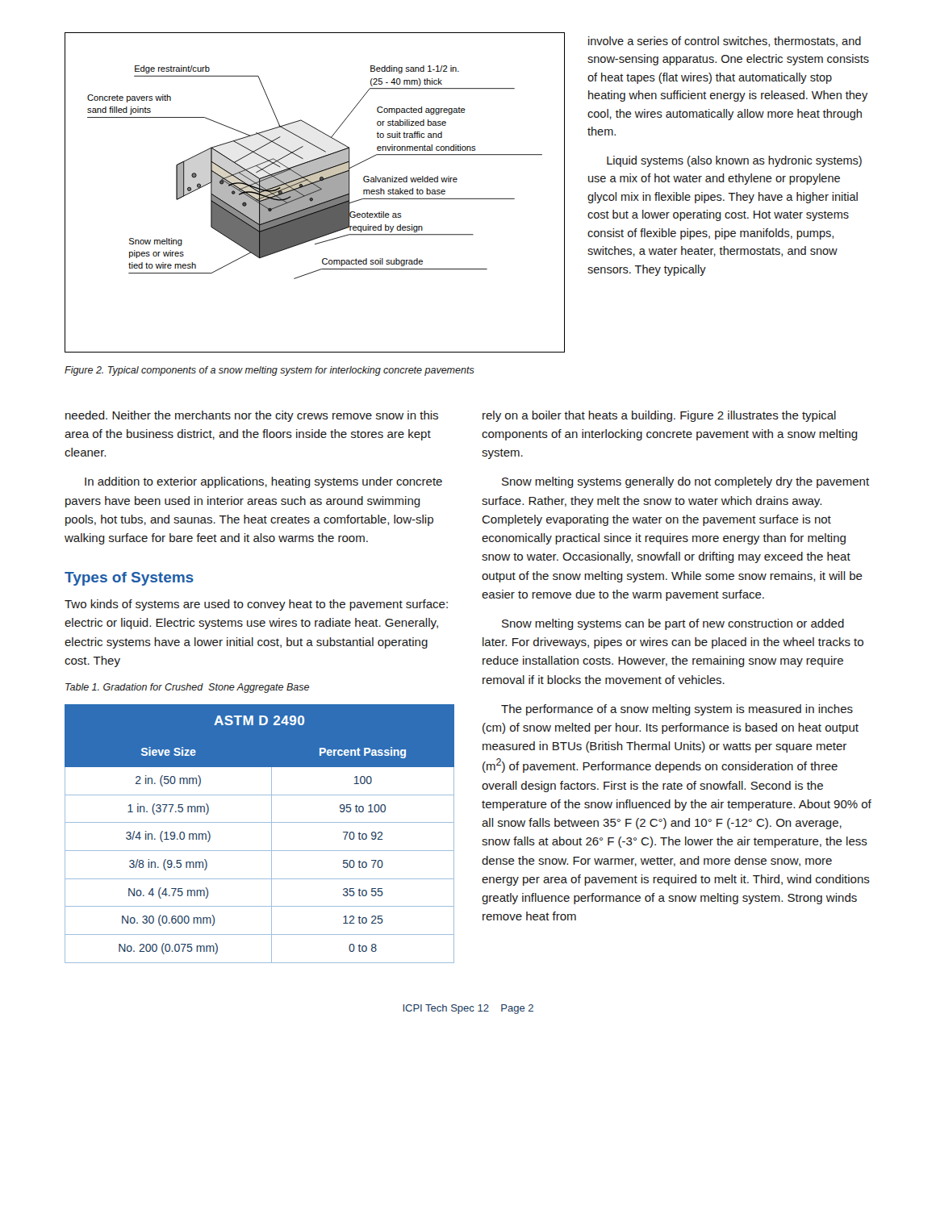Edge restraint/curb Concrete pavers with sand filled joints Snow melting pipes or wires tied to wire mesh Bedding sand 1-1/2 in. (25 - 40 mm) thick Compacted aggregate or stabilized base to suit traffic and environmental conditions Galvanized welded wire mesh staked to base Geotextile as required by design Compacted soil subgrade
Figure 2. Typical components of a snow melting system for interlocking concrete pavements
involve a series of control switches, thermostats, and snow-sensing apparatus. One electric system consists of heat tapes (flat wires) that automatically stop heating when sufficient energy is released. When they cool, the wires automatically allow more heat through them.
Liquid systems (also known as hydronic systems) use a mix of hot water and ethylene or propylene glycol mix in flexible pipes. They have a higher initial cost but a lower operating cost. Hot water systems consist of flexible pipes, pipe manifolds, pumps, switches, a water heater, thermostats, and snow sensors. They typically
needed. Neither the merchants nor the city crews remove snow in this area of the business district, and the floors inside the stores are kept cleaner.
In addition to exterior applications, heating systems under concrete pavers have been used in interior areas such as around swimming pools, hot tubs, and saunas. The heat creates a comfortable, low-slip walking surface for bare feet and it also warms the room.
Types of Systems
Two kinds of systems are used to convey heat to the pavement surface: electric or liquid. Electric systems use wires to radiate heat. Generally, electric systems have a lower initial cost, but a substantial operating cost. They
Table 1. Gradation for Crushed Stone Aggregate Base
ASTM D 2490
| Sieve Size | Percent Passing |
| --- | --- |
| 2 in. (50 mm) | 100 |
| 1 in. (377.5 mm) | 95 to 100 |
| 3/4 in. (19.0 mm) | 70 to 92 |
| 3/8 in. (9.5 mm) | 50 to 70 |
| No. 4 (4.75 mm) | 35 to 55 |
| No. 30 (0.600 mm) | 12 to 25 |
| No. 200 (0.075 mm) | 0 to 8 |
rely on a boiler that heats a building. Figure 2 illustrates the typical components of an interlocking concrete pavement with a snow melting system.
Snow melting systems generally do not completely dry the pavement surface. Rather, they melt the snow to water which drains away. Completely evaporating the water on the pavement surface is not economically practical since it requires more energy than for melting snow to water. Occasionally, snowfall or drifting may exceed the heat output of the snow melting system. While some snow remains, it will be easier to remove due to the warm pavement surface.
Snow melting systems can be part of new construction or added later. For driveways, pipes or wires can be placed in the wheel tracks to reduce installation costs. However, the remaining snow may require removal if it blocks the movement of vehicles.
The performance of a snow melting system is measured in inches (cm) of snow melted per hour. Its performance is based on heat output measured in BTUs (British Thermal Units) or watts per square meter (m2) of pavement. Performance depends on consideration of three overall design factors. First is the rate of snowfall. Second is the temperature of the snow influenced by the air temperature. About 90% of all snow falls between 35° F (2 C°) and 10° F (-12° C). On average, snow falls at about 26° F (-3° C). The lower the air temperature, the less dense the snow. For warmer, wetter, and more dense snow, more energy per area of pavement is required to melt it. Third, wind conditions greatly influence performance of a snow melting system. Strong winds remove heat from
ICPI Tech Spec 12 Page 2